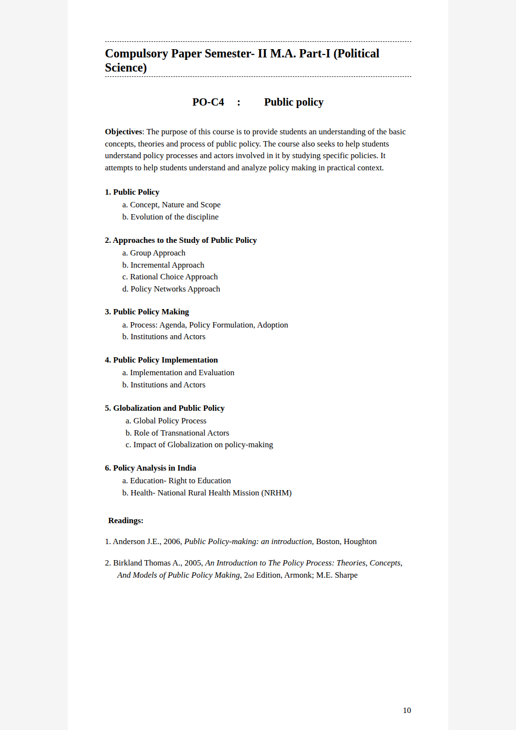Compulsory Paper Semester- II M.A. Part-I (Political Science)
PO-C4: Public policy
Objectives: The purpose of this course is to provide students an understanding of the basic concepts, theories and process of public policy. The course also seeks to help students understand policy processes and actors involved in it by studying specific policies. It attempts to help students understand and analyze policy making in practical context.
1. Public Policy
a. Concept, Nature and Scope
b. Evolution of the discipline
2. Approaches to the Study of Public Policy
a. Group Approach
b. Incremental Approach
c. Rational Choice Approach
d. Policy Networks Approach
3. Public Policy Making
a. Process: Agenda, Policy Formulation, Adoption
b. Institutions and Actors
4. Public Policy Implementation
a. Implementation and Evaluation
b. Institutions and Actors
5. Globalization and Public Policy
a. Global Policy Process
b. Role of Transnational Actors
c. Impact of Globalization on policy-making
6. Policy Analysis in India
a. Education- Right to Education
b. Health- National Rural Health Mission (NRHM)
Readings:
Anderson J.E., 2006, Public Policy-making: an introduction, Boston, Houghton
Birkland Thomas A., 2005, An Introduction to The Policy Process: Theories, Concepts, And Models of Public Policy Making, 2nd Edition, Armonk; M.E. Sharpe
10